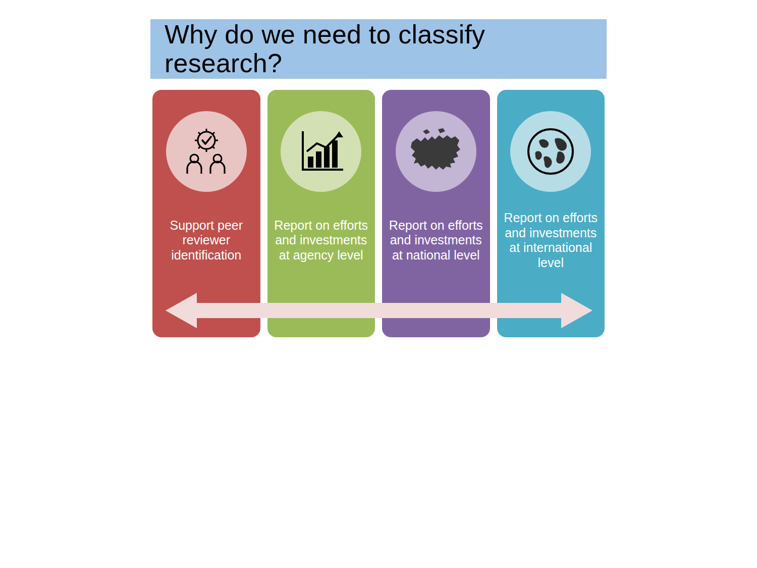Why do we need to classify research?
Support peer reviewer identification
Report on efforts and investments at agency level
Report on efforts and investments at national level
Report on efforts and investments at international level